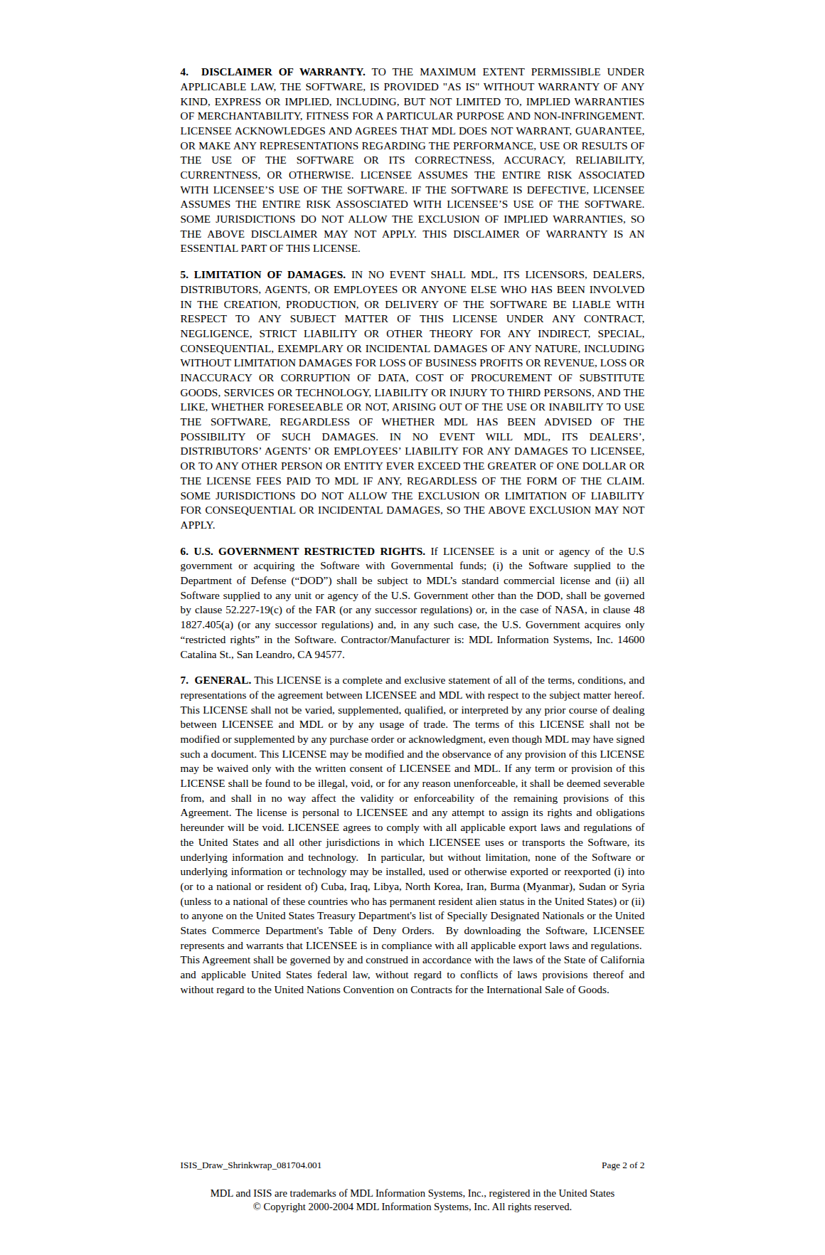4. DISCLAIMER OF WARRANTY. To the maximum extent permissible under applicable law, the Software, is provided "as is" without warranty of any kind, express or implied, including, but not limited to, implied warranties of merchantability, fitness for a particular purpose and non-infringement. Licensee acknowledges and agrees that MDL does not warrant, guarantee, or make any representations regarding the performance, use or results of the use of the Software or its correctness, accuracy, reliability, currentness, or otherwise. Licensee assumes the entire risk associated with Licensee’s use of the Software. If the Software is defective, Licensee assumes the entire risk assosciated with Licensee’s use of the Software. Some jurisdictions do not allow the exclusion of implied warranties, so the above disclaimer may not apply. This disclaimer of warranty is an essential part of this license.
5. LIMITATION OF DAMAGES. In no event shall MDL, its licensors, dealers, distributors, agents, or employees or anyone else who has been involved in the creation, production, or delivery of the Software be liable with respect to any subject matter of this license under any contract, negligence, strict liability or other theory for any indirect, special, consequential, exemplary or incidental damages of any nature, including without limitation damages for loss of business profits or revenue, loss or inaccuracy or corruption of data, cost of procurement of substitute goods, services or technology, liability or injury to third persons, and the like, whether foreseeable or not, arising out of the use or inability to use the Software, regardless of whether MDL has been advised of the possibility of such damages. In no event will MDL, its dealers’, distributors’ agents’ or employees’ liability for any damages to licensee, or to any other person or entity ever exceed the greater of one dollar or the license fees paid to MDL if any, regardless of the form of the claim. Some jurisdictions do not allow the exclusion or limitation of liability for consequential or incidental damages, so the above exclusion may not apply.
6. U.S. GOVERNMENT RESTRICTED RIGHTS. If LICENSEE is a unit or agency of the U.S government or acquiring the Software with Governmental funds; (i) the Software supplied to the Department of Defense (“DOD”) shall be subject to MDL’s standard commercial license and (ii) all Software supplied to any unit or agency of the U.S. Government other than the DOD, shall be governed by clause 52.227-19(c) of the FAR (or any successor regulations) or, in the case of NASA, in clause 48 1827.405(a) (or any successor regulations) and, in any such case, the U.S. Government acquires only “restricted rights” in the Software. Contractor/Manufacturer is: MDL Information Systems, Inc. 14600 Catalina St., San Leandro, CA 94577.
7. GENERAL. This LICENSE is a complete and exclusive statement of all of the terms, conditions, and representations of the agreement between LICENSEE and MDL with respect to the subject matter hereof. This LICENSE shall not be varied, supplemented, qualified, or interpreted by any prior course of dealing between LICENSEE and MDL or by any usage of trade. The terms of this LICENSE shall not be modified or supplemented by any purchase order or acknowledgment, even though MDL may have signed such a document. This LICENSE may be modified and the observance of any provision of this LICENSE may be waived only with the written consent of LICENSEE and MDL. If any term or provision of this LICENSE shall be found to be illegal, void, or for any reason unenforceable, it shall be deemed severable from, and shall in no way affect the validity or enforceability of the remaining provisions of this Agreement. The license is personal to LICENSEE and any attempt to assign its rights and obligations hereunder will be void. LICENSEE agrees to comply with all applicable export laws and regulations of the United States and all other jurisdictions in which LICENSEE uses or transports the Software, its underlying information and technology. In particular, but without limitation, none of the Software or underlying information or technology may be installed, used or otherwise exported or reexported (i) into (or to a national or resident of) Cuba, Iraq, Libya, North Korea, Iran, Burma (Myanmar), Sudan or Syria (unless to a national of these countries who has permanent resident alien status in the United States) or (ii) to anyone on the United States Treasury Department's list of Specially Designated Nationals or the United States Commerce Department's Table of Deny Orders. By downloading the Software, LICENSEE represents and warrants that LICENSEE is in compliance with all applicable export laws and regulations. This Agreement shall be governed by and construed in accordance with the laws of the State of California and applicable United States federal law, without regard to conflicts of laws provisions thereof and without regard to the United Nations Convention on Contracts for the International Sale of Goods.
ISIS_Draw_Shrinkwrap_081704.001 Page 2 of 2
MDL and ISIS are trademarks of MDL Information Systems, Inc., registered in the United States
© Copyright 2000-2004 MDL Information Systems, Inc. All rights reserved.